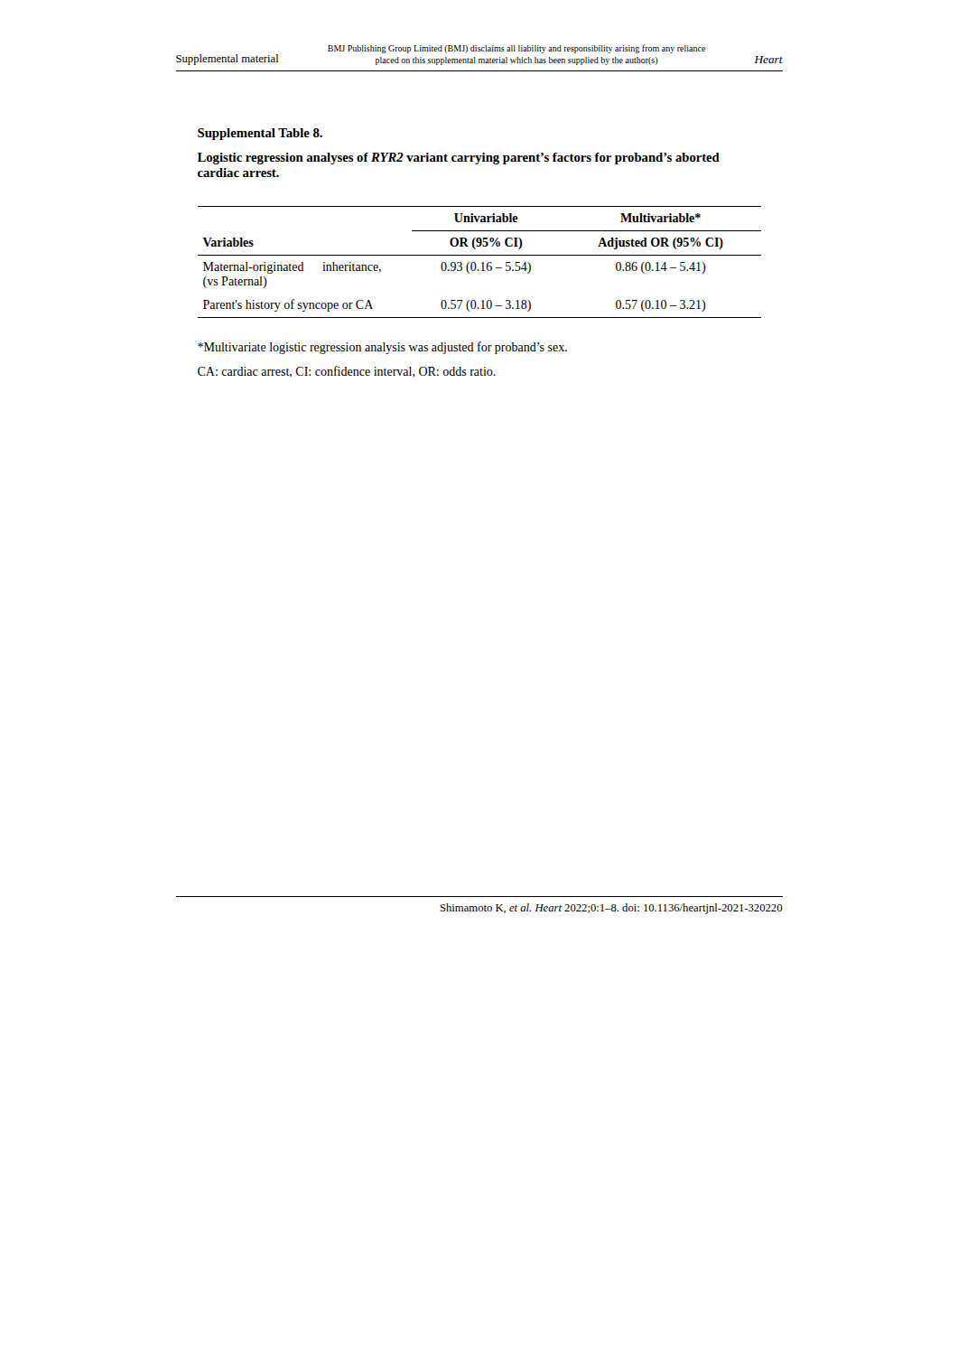Supplemental material
BMJ Publishing Group Limited (BMJ) disclaims all liability and responsibility arising from any reliance
placed on this supplemental material which has been supplied by the author(s)
Heart
Supplemental Table 8.
Logistic regression analyses of RYR2 variant carrying parent’s factors for proband’s aborted cardiac arrest.
| | Univariable | Multivariable* |
| --- | --- | --- |
| Variables | OR (95% CI) | Adjusted OR (95% CI) |
| Maternal-originated inheritance, (vs Paternal) | 0.93 (0.16 – 5.54) | 0.86 (0.14 – 5.41) |
| Parent's history of syncope or CA | 0.57 (0.10 – 3.18) | 0.57 (0.10 – 3.21) |
*Multivariate logistic regression analysis was adjusted for proband’s sex.
CA: cardiac arrest, CI: confidence interval, OR: odds ratio.
Shimamoto K, et al. Heart 2022;0:1–8. doi: 10.1136/heartjnl-2021-320220